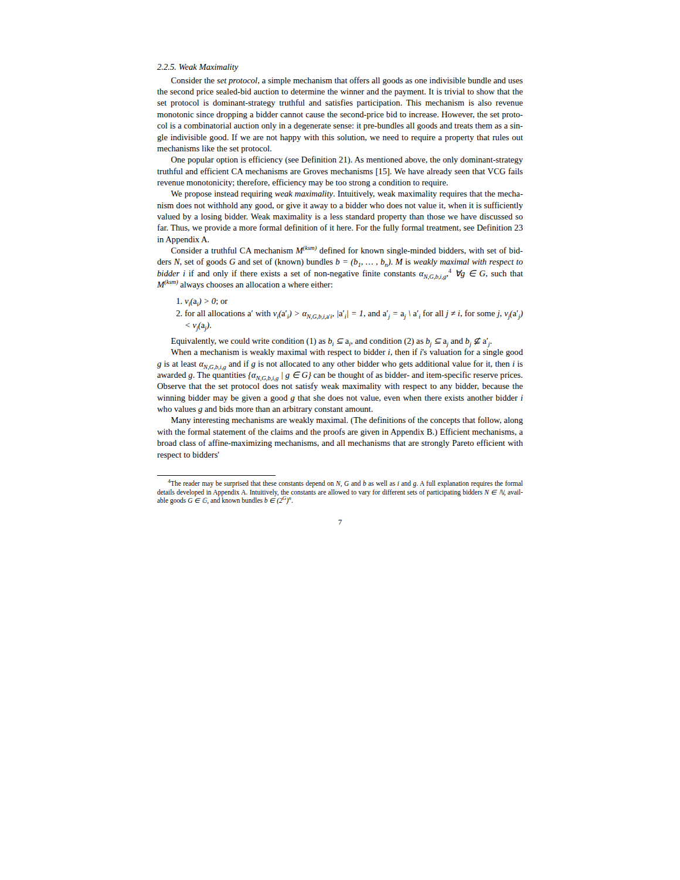2.2.5. Weak Maximality
Consider the set protocol, a simple mechanism that offers all goods as one indivisible bundle and uses the second price sealed-bid auction to determine the winner and the payment. It is trivial to show that the set protocol is dominant-strategy truthful and satisfies participation. This mechanism is also revenue monotonic since dropping a bidder cannot cause the second-price bid to increase. However, the set protocol is a combinatorial auction only in a degenerate sense: it pre-bundles all goods and treats them as a single indivisible good. If we are not happy with this solution, we need to require a property that rules out mechanisms like the set protocol.
One popular option is efficiency (see Definition 21). As mentioned above, the only dominant-strategy truthful and efficient CA mechanisms are Groves mechanisms [15]. We have already seen that VCG fails revenue monotonicity; therefore, efficiency may be too strong a condition to require.
We propose instead requiring weak maximality. Intuitively, weak maximality requires that the mechanism does not withhold any good, or give it away to a bidder who does not value it, when it is sufficiently valued by a losing bidder. Weak maximality is a less standard property than those we have discussed so far. Thus, we provide a more formal definition of it here. For the fully formal treatment, see Definition 23 in Appendix A.
Consider a truthful CA mechanism M(ksm) defined for known single-minded bidders, with set of bidders N, set of goods G and set of (known) bundles b = (b1, … , bn). M is weakly maximal with respect to bidder i if and only if there exists a set of non-negative finite constants αN,G,b,i,g,4 ∀g ∈ G, such that M(ksm) always chooses an allocation a where either:
vi(ai) > 0; or
for all allocations a′ with vi(a′i) > αN,G,b,i, a′i, |a′i| = 1, and a′j = aj \ a′i for all j ≠ i, for some j, vj(a′j) < vj(aj).
Equivalently, we could write condition (1) as bi ⊆ ai, and condition (2) as bj ⊆ aj and bj ⊈ a′j.
When a mechanism is weakly maximal with respect to bidder i, then if i's valuation for a single good g is at least αN,G,b,i,g and if g is not allocated to any other bidder who gets additional value for it, then i is awarded g. The quantities {αN,G,b,i,g | g ∈ G} can be thought of as bidder- and item-specific reserve prices. Observe that the set protocol does not satisfy weak maximality with respect to any bidder, because the winning bidder may be given a good g that she does not value, even when there exists another bidder i who values g and bids more than an arbitrary constant amount.
Many interesting mechanisms are weakly maximal. (The definitions of the concepts that follow, along with the formal statement of the claims and the proofs are given in Appendix B.) Efficient mechanisms, a broad class of affine-maximizing mechanisms, and all mechanisms that are strongly Pareto efficient with respect to bidders'
4The reader may be surprised that these constants depend on N, G and b as well as i and g. A full explanation requires the formal details developed in Appendix A. Intuitively, the constants are allowed to vary for different sets of participating bidders N ∈ ℕ, available goods G ∈ 𝔾, and known bundles b ∈ (2G)n.
7